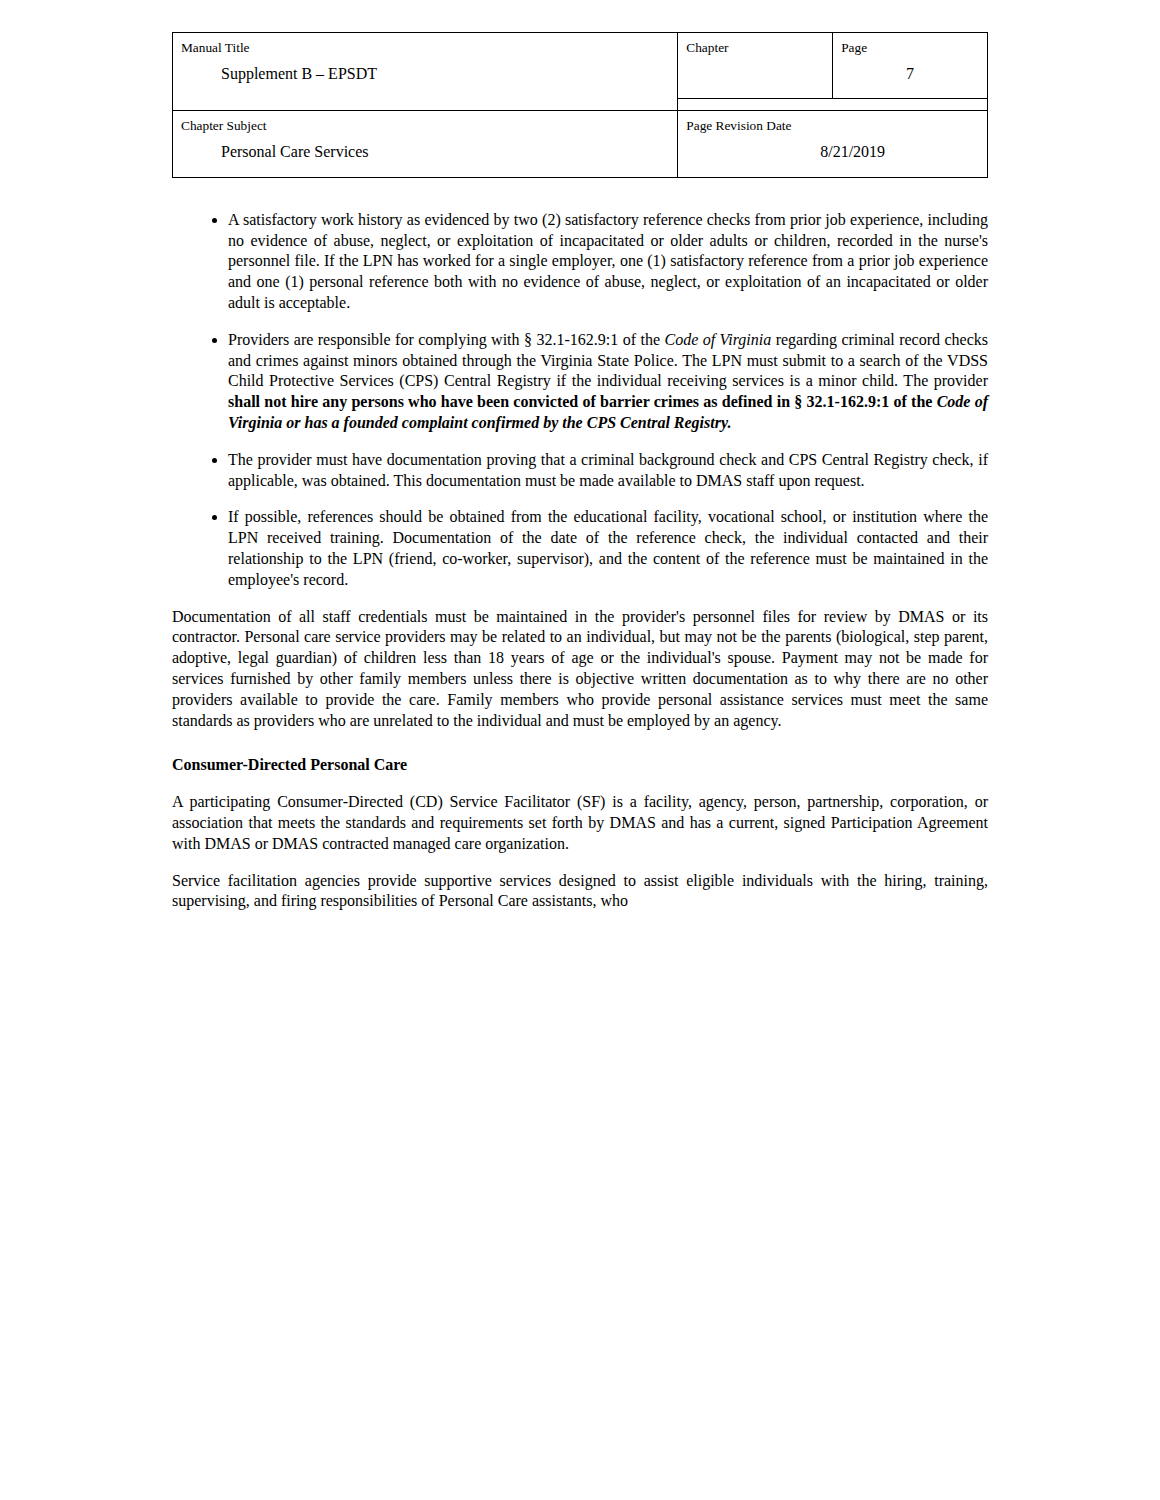| Manual Title Supplement B – EPSDT | Chapter | Page 7 |
| Chapter Subject Personal Care Services | Page Revision Date 8/21/2019 |
A satisfactory work history as evidenced by two (2) satisfactory reference checks from prior job experience, including no evidence of abuse, neglect, or exploitation of incapacitated or older adults or children, recorded in the nurse's personnel file. If the LPN has worked for a single employer, one (1) satisfactory reference from a prior job experience and one (1) personal reference both with no evidence of abuse, neglect, or exploitation of an incapacitated or older adult is acceptable.
Providers are responsible for complying with § 32.1-162.9:1 of the Code of Virginia regarding criminal record checks and crimes against minors obtained through the Virginia State Police. The LPN must submit to a search of the VDSS Child Protective Services (CPS) Central Registry if the individual receiving services is a minor child. The provider shall not hire any persons who have been convicted of barrier crimes as defined in § 32.1-162.9:1 of the Code of Virginia or has a founded complaint confirmed by the CPS Central Registry.
The provider must have documentation proving that a criminal background check and CPS Central Registry check, if applicable, was obtained. This documentation must be made available to DMAS staff upon request.
If possible, references should be obtained from the educational facility, vocational school, or institution where the LPN received training. Documentation of the date of the reference check, the individual contacted and their relationship to the LPN (friend, co-worker, supervisor), and the content of the reference must be maintained in the employee's record.
Documentation of all staff credentials must be maintained in the provider's personnel files for review by DMAS or its contractor. Personal care service providers may be related to an individual, but may not be the parents (biological, step parent, adoptive, legal guardian) of children less than 18 years of age or the individual's spouse. Payment may not be made for services furnished by other family members unless there is objective written documentation as to why there are no other providers available to provide the care. Family members who provide personal assistance services must meet the same standards as providers who are unrelated to the individual and must be employed by an agency.
Consumer-Directed Personal Care
A participating Consumer-Directed (CD) Service Facilitator (SF) is a facility, agency, person, partnership, corporation, or association that meets the standards and requirements set forth by DMAS and has a current, signed Participation Agreement with DMAS or DMAS contracted managed care organization.
Service facilitation agencies provide supportive services designed to assist eligible individuals with the hiring, training, supervising, and firing responsibilities of Personal Care assistants, who